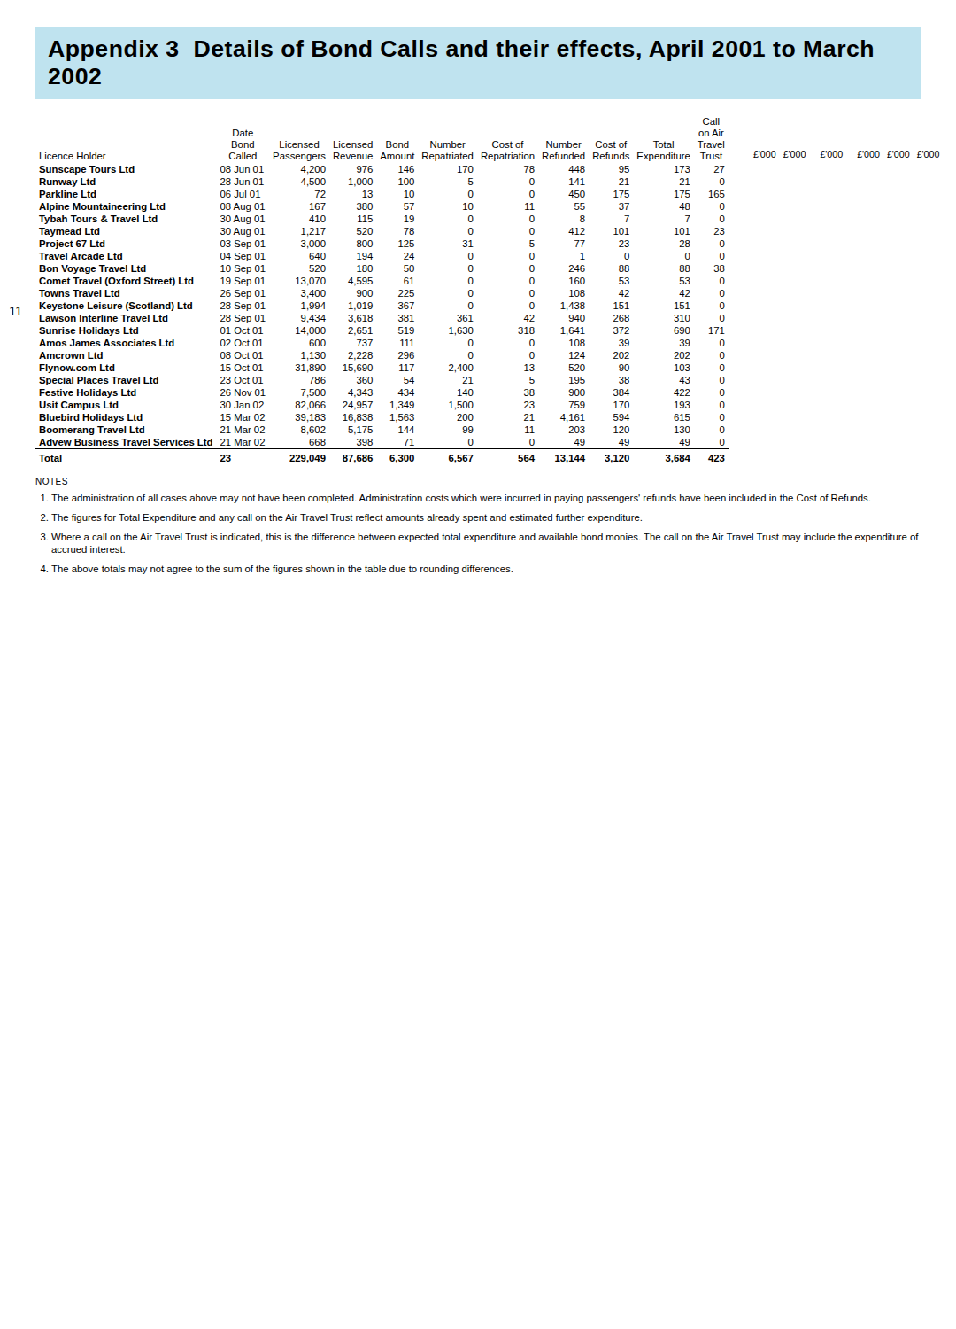11
Appendix 3 Details of Bond Calls and their effects, April 2001 to March 2002
| Licence Holder | Date Bond Called | Licensed Passengers | Licensed Revenue | Bond Amount | Number Repatriated | Cost of Repatriation | Number Refunded | Cost of Refunds | Total Expenditure | Call on Air Travel Trust |
| --- | --- | --- | --- | --- | --- | --- | --- | --- | --- | --- |
| | | | £'000 | £'000 | | £'000 | | £'000 | £'000 | £'000 |
| Sunscape Tours Ltd | 08 Jun 01 | 4,200 | 976 | 146 | 170 | 78 | 448 | 95 | 173 | 27 |
| Runway Ltd | 28 Jun 01 | 4,500 | 1,000 | 100 | 5 | 0 | 141 | 21 | 21 | 0 |
| Parkline Ltd | 06 Jul 01 | 72 | 13 | 10 | 0 | 0 | 450 | 175 | 175 | 165 |
| Alpine Mountaineering Ltd | 08 Aug 01 | 167 | 380 | 57 | 10 | 11 | 55 | 37 | 48 | 0 |
| Tybah Tours & Travel Ltd | 30 Aug 01 | 410 | 115 | 19 | 0 | 0 | 8 | 7 | 7 | 0 |
| Taymead Ltd | 30 Aug 01 | 1,217 | 520 | 78 | 0 | 0 | 412 | 101 | 101 | 23 |
| Project 67 Ltd | 03 Sep 01 | 3,000 | 800 | 125 | 31 | 5 | 77 | 23 | 28 | 0 |
| Travel Arcade Ltd | 04 Sep 01 | 640 | 194 | 24 | 0 | 0 | 1 | 0 | 0 | 0 |
| Bon Voyage Travel Ltd | 10 Sep 01 | 520 | 180 | 50 | 0 | 0 | 246 | 88 | 88 | 38 |
| Comet Travel (Oxford Street) Ltd | 19 Sep 01 | 13,070 | 4,595 | 61 | 0 | 0 | 160 | 53 | 53 | 0 |
| Towns Travel Ltd | 26 Sep 01 | 3,400 | 900 | 225 | 0 | 0 | 108 | 42 | 42 | 0 |
| Keystone Leisure (Scotland) Ltd | 28 Sep 01 | 1,994 | 1,019 | 367 | 0 | 0 | 1,438 | 151 | 151 | 0 |
| Lawson Interline Travel Ltd | 28 Sep 01 | 9,434 | 3,618 | 381 | 361 | 42 | 940 | 268 | 310 | 0 |
| Sunrise Holidays Ltd | 01 Oct 01 | 14,000 | 2,651 | 519 | 1,630 | 318 | 1,641 | 372 | 690 | 171 |
| Amos James Associates Ltd | 02 Oct 01 | 600 | 737 | 111 | 0 | 0 | 108 | 39 | 39 | 0 |
| Amcrown Ltd | 08 Oct 01 | 1,130 | 2,228 | 296 | 0 | 0 | 124 | 202 | 202 | 0 |
| Flynow.com Ltd | 15 Oct 01 | 31,890 | 15,690 | 117 | 2,400 | 13 | 520 | 90 | 103 | 0 |
| Special Places Travel Ltd | 23 Oct 01 | 786 | 360 | 54 | 21 | 5 | 195 | 38 | 43 | 0 |
| Festive Holidays Ltd | 26 Nov 01 | 7,500 | 4,343 | 434 | 140 | 38 | 900 | 384 | 422 | 0 |
| Usit Campus Ltd | 30 Jan 02 | 82,066 | 24,957 | 1,349 | 1,500 | 23 | 759 | 170 | 193 | 0 |
| Bluebird Holidays Ltd | 15 Mar 02 | 39,183 | 16,838 | 1,563 | 200 | 21 | 4,161 | 594 | 615 | 0 |
| Boomerang Travel Ltd | 21 Mar 02 | 8,602 | 5,175 | 144 | 99 | 11 | 203 | 120 | 130 | 0 |
| Advew Business Travel Services Ltd | 21 Mar 02 | 668 | 398 | 71 | 0 | 0 | 49 | 49 | 49 | 0 |
| Total | 23 | 229,049 | 87,686 | 6,300 | 6,567 | 564 | 13,144 | 3,120 | 3,684 | 423 |
NOTES
The administration of all cases above may not have been completed. Administration costs which were incurred in paying passengers' refunds have been included in the Cost of Refunds.
The figures for Total Expenditure and any call on the Air Travel Trust reflect amounts already spent and estimated further expenditure.
Where a call on the Air Travel Trust is indicated, this is the difference between expected total expenditure and available bond monies. The call on the Air Travel Trust may include the expenditure of accrued interest.
The above totals may not agree to the sum of the figures shown in the table due to rounding differences.